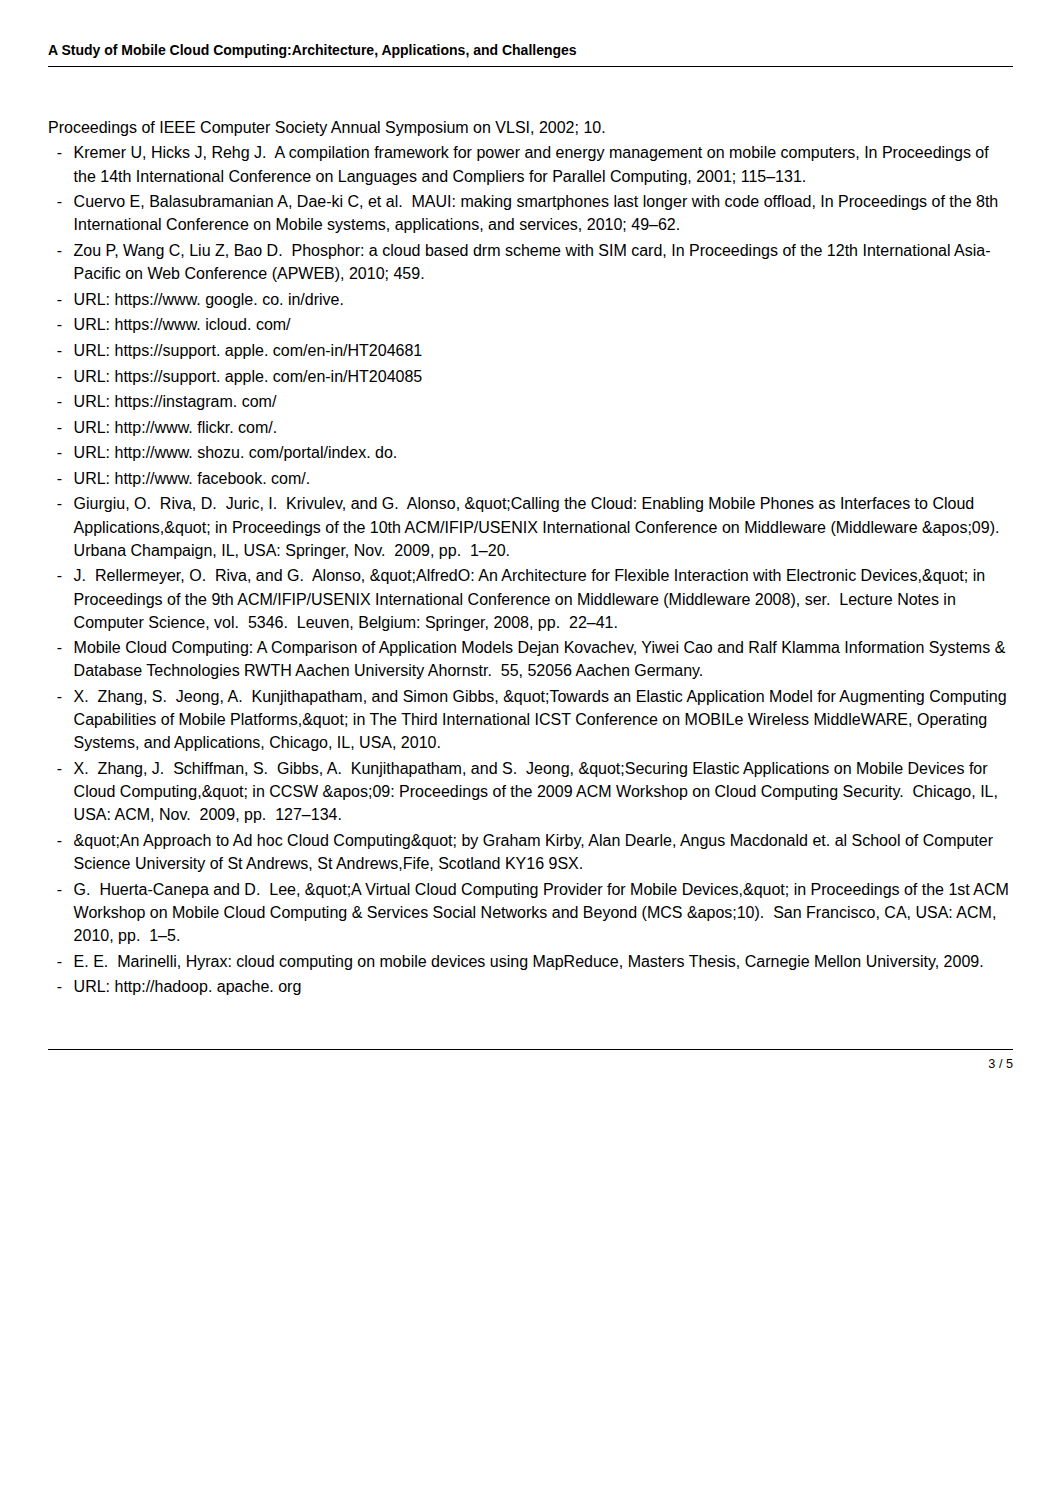A Study of Mobile Cloud Computing:Architecture, Applications, and Challenges
Proceedings of IEEE Computer Society Annual Symposium on VLSI, 2002; 10.
Kremer U, Hicks J, Rehg J. A compilation framework for power and energy management on mobile computers, In Proceedings of the 14th International Conference on Languages and Compliers for Parallel Computing, 2001; 115–131.
Cuervo E, Balasubramanian A, Dae-ki C, et al. MAUI: making smartphones last longer with code offload, In Proceedings of the 8th International Conference on Mobile systems, applications, and services, 2010; 49–62.
Zou P, Wang C, Liu Z, Bao D. Phosphor: a cloud based drm scheme with SIM card, In Proceedings of the 12th International Asia-Pacific on Web Conference (APWEB), 2010; 459.
URL: https://www. google. co. in/drive.
URL: https://www. icloud. com/
URL: https://support. apple. com/en-in/HT204681
URL: https://support. apple. com/en-in/HT204085
URL: https://instagram. com/
URL: http://www. flickr. com/.
URL: http://www. shozu. com/portal/index. do.
URL: http://www. facebook. com/.
Giurgiu, O. Riva, D. Juric, I. Krivulev, and G. Alonso, &quot;Calling the Cloud: Enabling Mobile Phones as Interfaces to Cloud Applications,&quot; in Proceedings of the 10th ACM/IFIP/USENIX International Conference on Middleware (Middleware &apos;09). Urbana Champaign, IL, USA: Springer, Nov. 2009, pp. 1–20.
J. Rellermeyer, O. Riva, and G. Alonso, &quot;AlfredO: An Architecture for Flexible Interaction with Electronic Devices,&quot; in Proceedings of the 9th ACM/IFIP/USENIX International Conference on Middleware (Middleware 2008), ser. Lecture Notes in Computer Science, vol. 5346. Leuven, Belgium: Springer, 2008, pp. 22–41.
Mobile Cloud Computing: A Comparison of Application Models Dejan Kovachev, Yiwei Cao and Ralf Klamma Information Systems & Database Technologies RWTH Aachen University Ahornstr. 55, 52056 Aachen Germany.
X. Zhang, S. Jeong, A. Kunjithapatham, and Simon Gibbs, &quot;Towards an Elastic Application Model for Augmenting Computing Capabilities of Mobile Platforms,&quot; in The Third International ICST Conference on MOBILe Wireless MiddleWARE, Operating Systems, and Applications, Chicago, IL, USA, 2010.
X. Zhang, J. Schiffman, S. Gibbs, A. Kunjithapatham, and S. Jeong, &quot;Securing Elastic Applications on Mobile Devices for Cloud Computing,&quot; in CCSW &apos;09: Proceedings of the 2009 ACM Workshop on Cloud Computing Security. Chicago, IL, USA: ACM, Nov. 2009, pp. 127–134.
&quot;An Approach to Ad hoc Cloud Computing&quot; by Graham Kirby, Alan Dearle, Angus Macdonald et. al School of Computer Science University of St Andrews, St Andrews,Fife, Scotland KY16 9SX.
G. Huerta-Canepa and D. Lee, &quot;A Virtual Cloud Computing Provider for Mobile Devices,&quot; in Proceedings of the 1st ACM Workshop on Mobile Cloud Computing & Services Social Networks and Beyond (MCS &apos;10). San Francisco, CA, USA: ACM, 2010, pp. 1–5.
E. E. Marinelli, Hyrax: cloud computing on mobile devices using MapReduce, Masters Thesis, Carnegie Mellon University, 2009.
URL: http://hadoop. apache. org
3 / 5